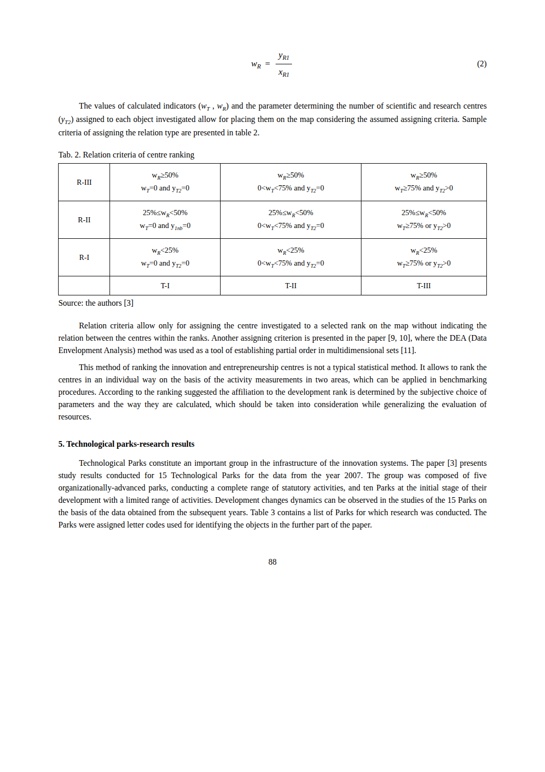wR = yR1 xR1
(2)
The values of calculated indicators (wT , wR) and the parameter determining the number of scientific and research centres (yT2) assigned to each object investigated allow for placing them on the map considering the assumed assigning criteria. Sample criteria of assigning the relation type are presented in table 2.
Tab. 2. Relation criteria of centre ranking
| R-III | w R ≥50% w T =0 and y T2 =0 | w R ≥50% 0<w T <75% and y T2 =0 | w R ≥50% w T ≥75% and y T2 >0 |
| R-II | 25%≤w R <50% w T =0 and y 1nb =0 | 25%≤w R <50% 0<w T <75% and y T2 =0 | 25%≤w R <50% w T ≥75% or y T2 >0 |
| R-I | w R <25% w T =0 and y T2 =0 | w R <25% 0<w T <75% and y T2 =0 | w R <25% w T ≥75% or y T2 >0 |
| | T-I | T-II | T-III |
Source: the authors [3]
Relation criteria allow only for assigning the centre investigated to a selected rank on the map without indicating the relation between the centres within the ranks. Another assigning criterion is presented in the paper [9, 10], where the DEA (Data Envelopment Analysis) method was used as a tool of establishing partial order in multidimensional sets [11].
This method of ranking the innovation and entrepreneurship centres is not a typical statistical method. It allows to rank the centres in an individual way on the basis of the activity measurements in two areas, which can be applied in benchmarking procedures. According to the ranking suggested the affiliation to the development rank is determined by the subjective choice of parameters and the way they are calculated, which should be taken into consideration while generalizing the evaluation of resources.
5. Technological parks-research results
Technological Parks constitute an important group in the infrastructure of the innovation systems. The paper [3] presents study results conducted for 15 Technological Parks for the data from the year 2007. The group was composed of five organizationally-advanced parks, conducting a complete range of statutory activities, and ten Parks at the initial stage of their development with a limited range of activities. Development changes dynamics can be observed in the studies of the 15 Parks on the basis of the data obtained from the subsequent years. Table 3 contains a list of Parks for which research was conducted. The Parks were assigned letter codes used for identifying the objects in the further part of the paper.
88